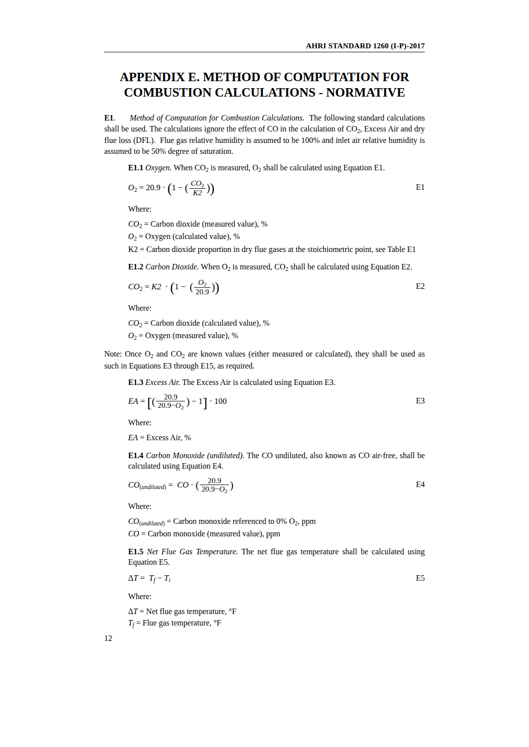AHRI STANDARD 1260 (I-P)-2017
APPENDIX E. METHOD OF COMPUTATION FOR
COMBUSTION CALCULATIONS - NORMATIVE
E1. Method of Computation for Combustion Calculations. The following standard calculations shall be used. The calculations ignore the effect of CO in the calculation of CO2, Excess Air and dry flue loss (DFL). Flue gas relative humidity is assumed to be 100% and inlet air relative humidity is assumed to be 50% degree of saturation.
E1.1 Oxygen. When CO2 is measured, O2 shall be calculated using Equation E1.
O2 = 20.9 · (1 − (CO2 K2)) E1
Where:
CO2 = Carbon dioxide (measured value), %
O2 = Oxygen (calculated value), %
K2 = Carbon dioxide proportion in dry flue gases at the stoichiometric point, see Table E1
E1.2 Carbon Dioxide. When O2 is measured, CO2 shall be calculated using Equation E2.
CO2 = K2 · (1 − (O220.9)) E2
Where:
CO2 = Carbon dioxide (calculated value), %
O2 = Oxygen (measured value), %
Note: Once O2 and CO2 are known values (either measured or calculated), they shall be used as such in Equations E3 through E15, as required.
E1.3 Excess Air. The Excess Air is calculated using Equation E3.
EA = [(20.920.9−O2) − 1] · 100 E3
Where:
EA = Excess Air, %
E1.4 Carbon Monoxide (undiluted). The CO undiluted, also known as CO air-free, shall be calculated using Equation E4.
CO(undiluted) = CO · (20.920.9−O2) E4
Where:
CO(undiluted) = Carbon monoxide referenced to 0% O2, ppm
CO = Carbon monoxide (measured value), ppm
E1.5 Net Flue Gas Temperature. The net flue gas temperature shall be calculated using Equation E5.
ΔT = Tf − Ti E5
Where:
ΔT = Net flue gas temperature, °F
Tf = Flue gas temperature, °F
12